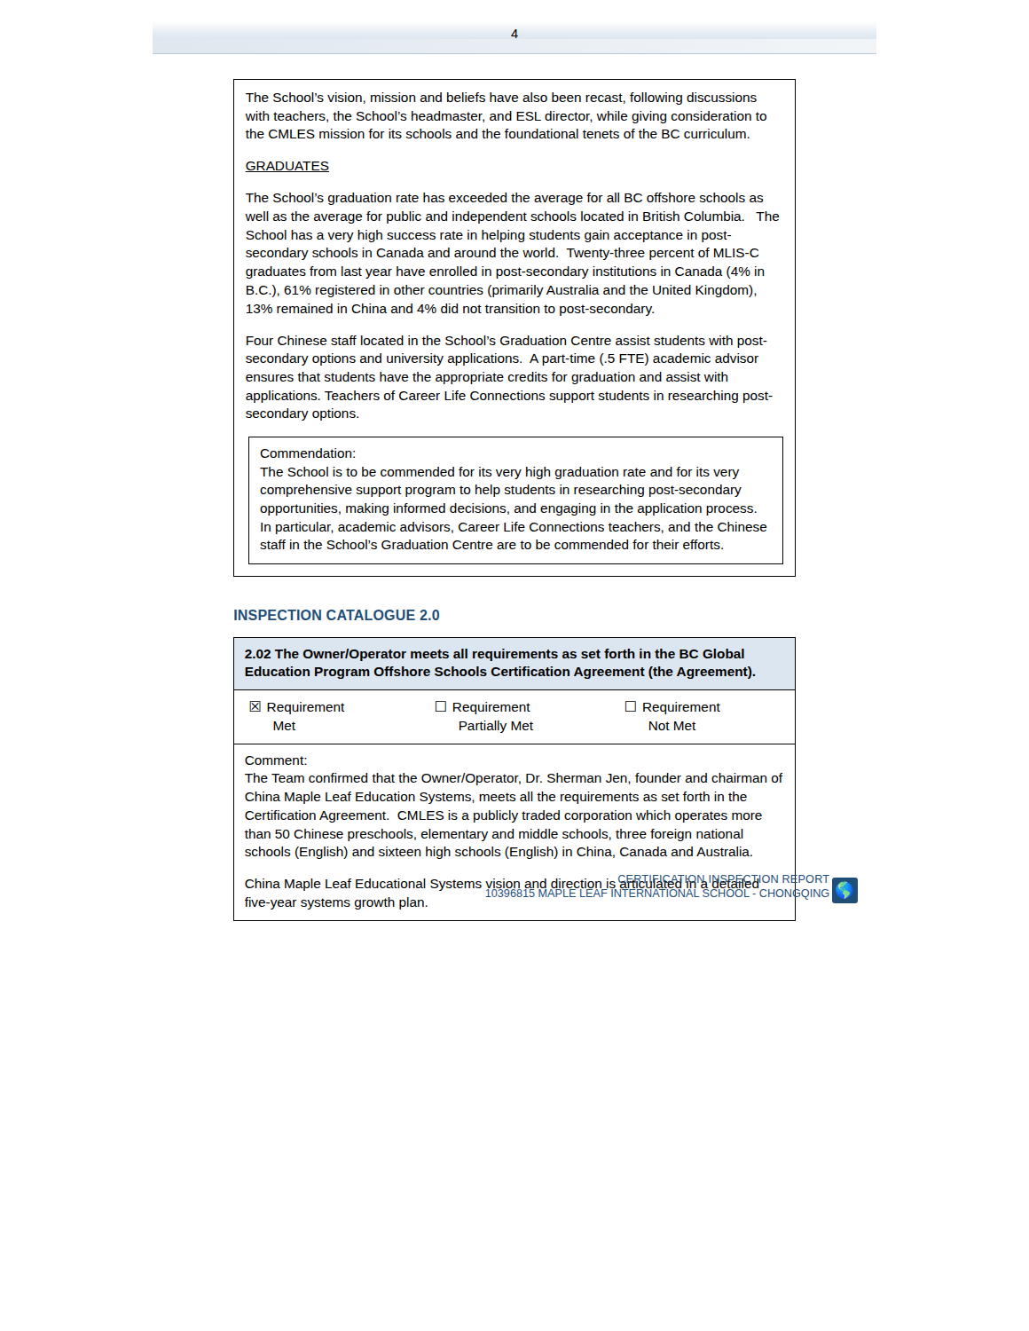4
The School’s vision, mission and beliefs have also been recast, following discussions with teachers, the School’s headmaster, and ESL director, while giving consideration to the CMLES mission for its schools and the foundational tenets of the BC curriculum.
GRADUATES
The School’s graduation rate has exceeded the average for all BC offshore schools as well as the average for public and independent schools located in British Columbia. The School has a very high success rate in helping students gain acceptance in post-secondary schools in Canada and around the world. Twenty-three percent of MLIS-C graduates from last year have enrolled in post-secondary institutions in Canada (4% in B.C.), 61% registered in other countries (primarily Australia and the United Kingdom), 13% remained in China and 4% did not transition to post-secondary.
Four Chinese staff located in the School’s Graduation Centre assist students with post-secondary options and university applications. A part-time (.5 FTE) academic advisor ensures that students have the appropriate credits for graduation and assist with applications. Teachers of Career Life Connections support students in researching post-secondary options.
Commendation:
The School is to be commended for its very high graduation rate and for its very comprehensive support program to help students in researching post-secondary opportunities, making informed decisions, and engaging in the application process.
In particular, academic advisors, Career Life Connections teachers, and the Chinese staff in the School’s Graduation Centre are to be commended for their efforts.
INSPECTION CATALOGUE 2.0
| 2.02 The Owner/Operator meets all requirements as set forth in the BC Global Education Program Offshore Schools Certification Agreement (the Agreement). |
| ☒ Requirement Met ☐ Requirement Partially Met ☐ Requirement Not Met |
| Comment: The Team confirmed that the Owner/Operator, Dr. Sherman Jen, founder and chairman of China Maple Leaf Education Systems, meets all the requirements as set forth in the Certification Agreement. CMLES is a publicly traded corporation which operates more than 50 Chinese preschools, elementary and middle schools, three foreign national schools (English) and sixteen high schools (English) in China, Canada and Australia. China Maple Leaf Educational Systems vision and direction is articulated in a detailed five-year systems growth plan. |
CERTIFICATION INSPECTION REPORT
10396815 MAPLE LEAF INTERNATIONAL SCHOOL - CHONGQING
🌎